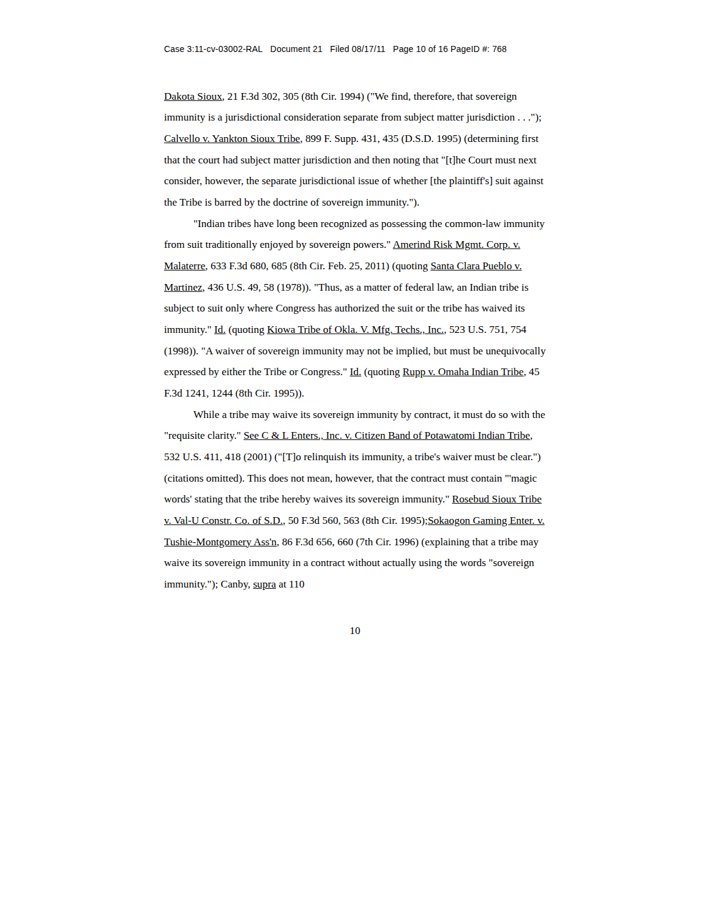Case 3:11-cv-03002-RAL Document 21 Filed 08/17/11 Page 10 of 16 PageID #: 768
Dakota Sioux, 21 F.3d 302, 305 (8th Cir. 1994) ("We find, therefore, that sovereign immunity is a jurisdictional consideration separate from subject matter jurisdiction . . ."); Calvello v. Yankton Sioux Tribe, 899 F. Supp. 431, 435 (D.S.D. 1995) (determining first that the court had subject matter jurisdiction and then noting that "[t]he Court must next consider, however, the separate jurisdictional issue of whether [the plaintiff's] suit against the Tribe is barred by the doctrine of sovereign immunity.").
"Indian tribes have long been recognized as possessing the common-law immunity from suit traditionally enjoyed by sovereign powers." Amerind Risk Mgmt. Corp. v. Malaterre, 633 F.3d 680, 685 (8th Cir. Feb. 25, 2011) (quoting Santa Clara Pueblo v. Martinez, 436 U.S. 49, 58 (1978)). "Thus, as a matter of federal law, an Indian tribe is subject to suit only where Congress has authorized the suit or the tribe has waived its immunity." Id. (quoting Kiowa Tribe of Okla. V. Mfg. Techs., Inc., 523 U.S. 751, 754 (1998)). "A waiver of sovereign immunity may not be implied, but must be unequivocally expressed by either the Tribe or Congress." Id. (quoting Rupp v. Omaha Indian Tribe, 45 F.3d 1241, 1244 (8th Cir. 1995)).
While a tribe may waive its sovereign immunity by contract, it must do so with the "requisite clarity." See C & L Enters., Inc. v. Citizen Band of Potawatomi Indian Tribe, 532 U.S. 411, 418 (2001) ("[T]o relinquish its immunity, a tribe's waiver must be clear.") (citations omitted). This does not mean, however, that the contract must contain "'magic words' stating that the tribe hereby waives its sovereign immunity." Rosebud Sioux Tribe v. Val-U Constr. Co. of S.D., 50 F.3d 560, 563 (8th Cir. 1995);Sokaogon Gaming Enter. v. Tushie-Montgomery Ass'n, 86 F.3d 656, 660 (7th Cir. 1996) (explaining that a tribe may waive its sovereign immunity in a contract without actually using the words "sovereign immunity."); Canby, supra at 110
10